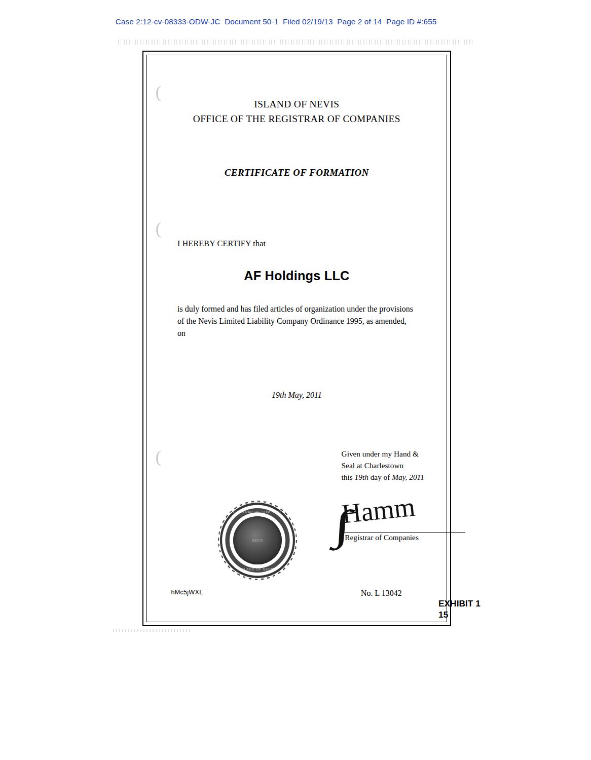Case 2:12-cv-08333-ODW-JC Document 50-1 Filed 02/19/13 Page 2 of 14 Page ID #:655
( ( (
ISLAND OF NEVIS
OFFICE OF THE REGISTRAR OF COMPANIES
CERTIFICATE OF FORMATION
I HEREBY CERTIFY that
AF Holdings LLC
is duly formed and has filed articles of organization under the provisions of the Nevis Limited Liability Company Ordinance 1995, as amended, on
19th May, 2011
Given under my Hand & Seal at Charlestown
this 19th day of May, 2011
Registrar of Companies
NEVIS
Island of Nevis
∫
Hamm
Registrar of Companies
hMc5jWXL
No. L 13042
EXHIBIT 1
15